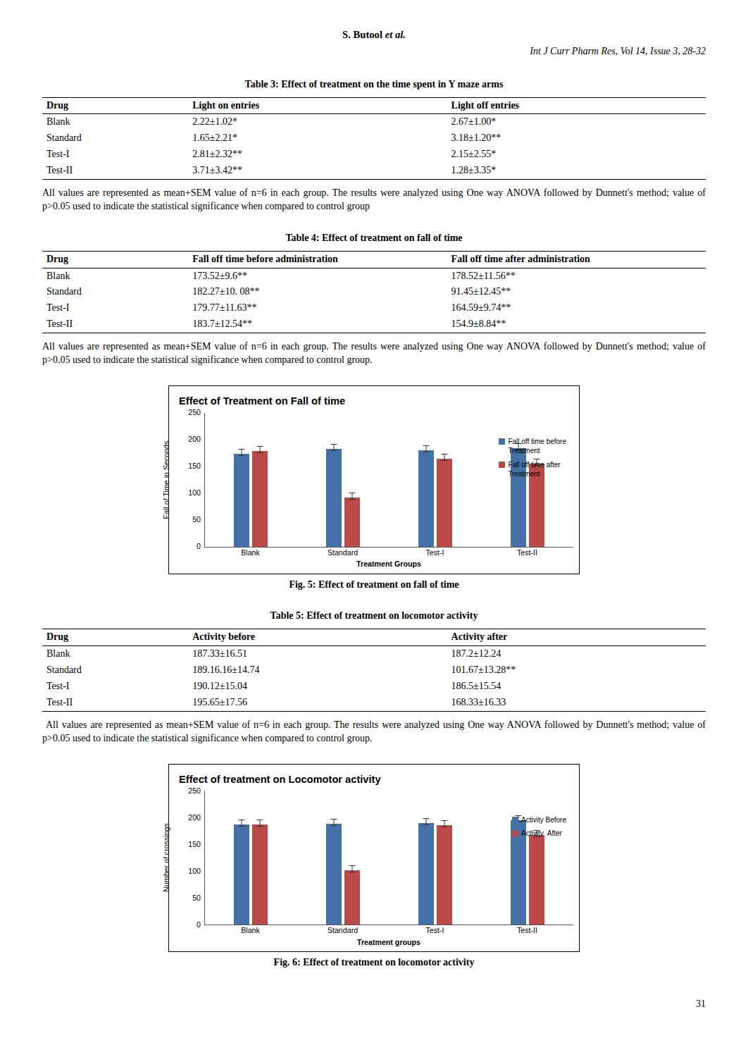S. Butool et al.
Int J Curr Pharm Res, Vol 14, Issue 3, 28-32
Table 3: Effect of treatment on the time spent in Y maze arms
| Drug | Light on entries | Light off entries |
| --- | --- | --- |
| Blank | 2.22±1.02* | 2.67±1.00* |
| Standard | 1.65±2.21* | 3.18±1.20** |
| Test-I | 2.81±2.32** | 2.15±2.55* |
| Test-II | 3.71±3.42** | 1.28±3.35* |
All values are represented as mean+SEM value of n=6 in each group. The results were analyzed using One way ANOVA followed by Dunnett's method; value of p>0.05 used to indicate the statistical significance when compared to control group
Table 4: Effect of treatment on fall of time
| Drug | Fall off time before administration | Fall off time after administration |
| --- | --- | --- |
| Blank | 173.52±9.6** | 178.52±11.56** |
| Standard | 182.27±10. 08** | 91.45±12.45** |
| Test-I | 179.77±11.63** | 164.59±9.74** |
| Test-II | 183.7±12.54** | 154.9±8.84** |
All values are represented as mean+SEM value of n=6 in each group. The results were analyzed using One way ANOVA followed by Dunnett's method; value of p>0.05 used to indicate the statistical significance when compared to control group.
Effect of Treatment on Fall of time
250 200 150 100 50 0
Fall of Time in Seconds
Blank
Standard
Test-I
Test-II
Treatment Groups
Fall off time before
Treatment
Fall off time after
Treatment
Fig. 5: Effect of treatment on fall of time
Table 5: Effect of treatment on locomotor activity
| Drug | Activity before | Activity after |
| --- | --- | --- |
| Blank | 187.33±16.51 | 187.2±12.24 |
| Standard | 189.16.16±14.74 | 101.67±13.28** |
| Test-I | 190.12±15.04 | 186.5±15.54 |
| Test-II | 195.65±17.56 | 168.33±16.33 |
All values are represented as mean+SEM value of n=6 in each group. The results were analyzed using One way ANOVA followed by Dunnett's method; value of p>0.05 used to indicate the statistical significance when compared to control group.
Effect of treatment on Locomotor activity
250 200 150 100 50 0
Number of crossings
Blank
Standard
Test-I
Test-II
Treatment groups
Activity Before
Activity After
Fig. 6: Effect of treatment on locomotor activity
31